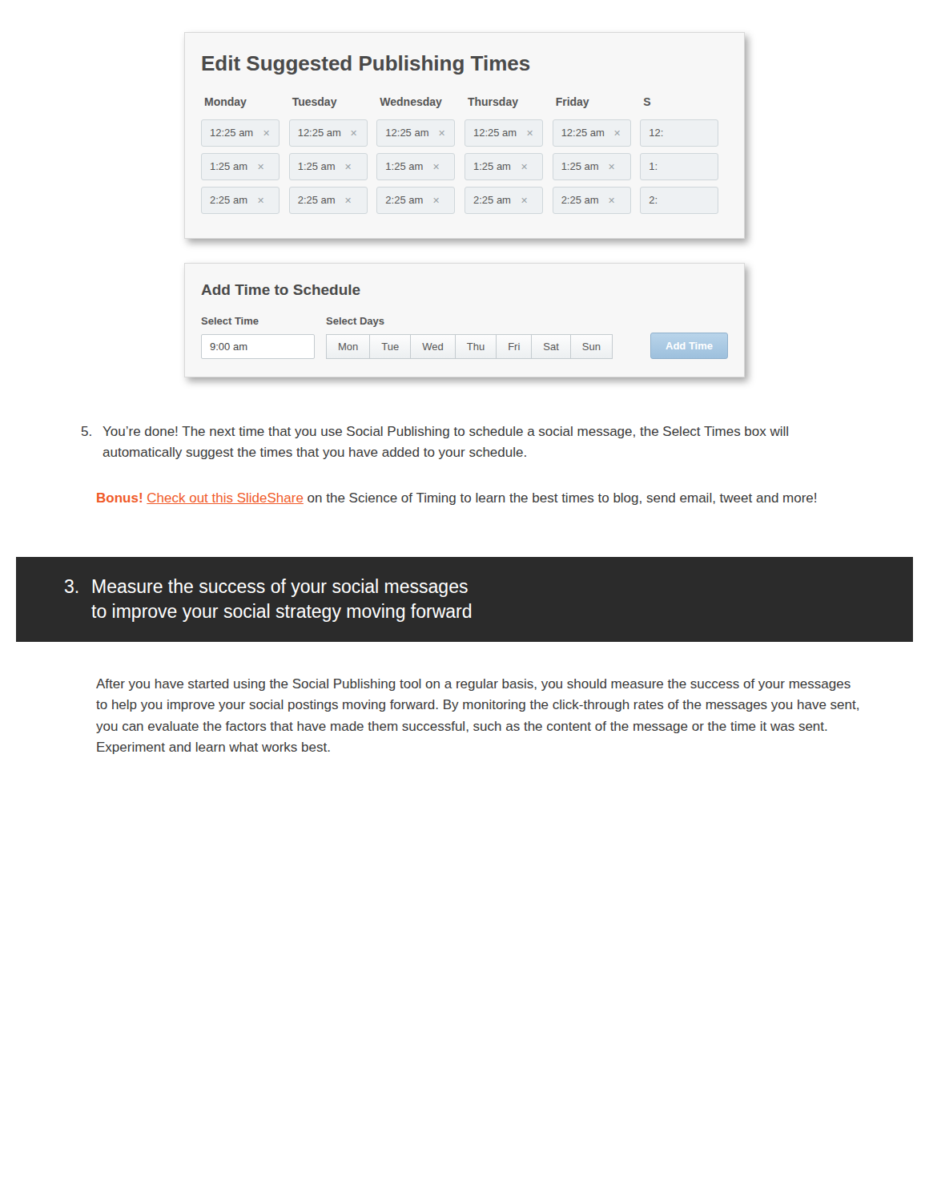Edit Suggested Publishing Times
| Monday | Tuesday | Wednesday | Thursday | Friday | S |
| --- | --- | --- | --- | --- | --- |
| 12:25 am ✕ | 12:25 am ✕ | 12:25 am ✕ | 12:25 am ✕ | 12:25 am ✕ | 12: |
| 1:25 am ✕ | 1:25 am ✕ | 1:25 am ✕ | 1:25 am ✕ | 1:25 am ✕ | 1: |
| 2:25 am ✕ | 2:25 am ✕ | 2:25 am ✕ | 2:25 am ✕ | 2:25 am ✕ | 2: |
Add Time to Schedule
Select Time
Select Days
Mon Tue Wed Thu Fri Sat Sun
Add Time
You’re done! The next time that you use Social Publishing to schedule a social message, the Select Times box will automatically suggest the times that you have added to your schedule.
Bonus! Check out this SlideShare on the Science of Timing to learn the best times to blog, send email, tweet and more!
3. Measure the success of your social messages
to improve your social strategy moving forward
After you have started using the Social Publishing tool on a regular basis, you should measure the success of your messages to help you improve your social postings moving forward. By monitoring the click-through rates of the messages you have sent, you can evaluate the factors that have made them successful, such as the content of the message or the time it was sent. Experiment and learn what works best.